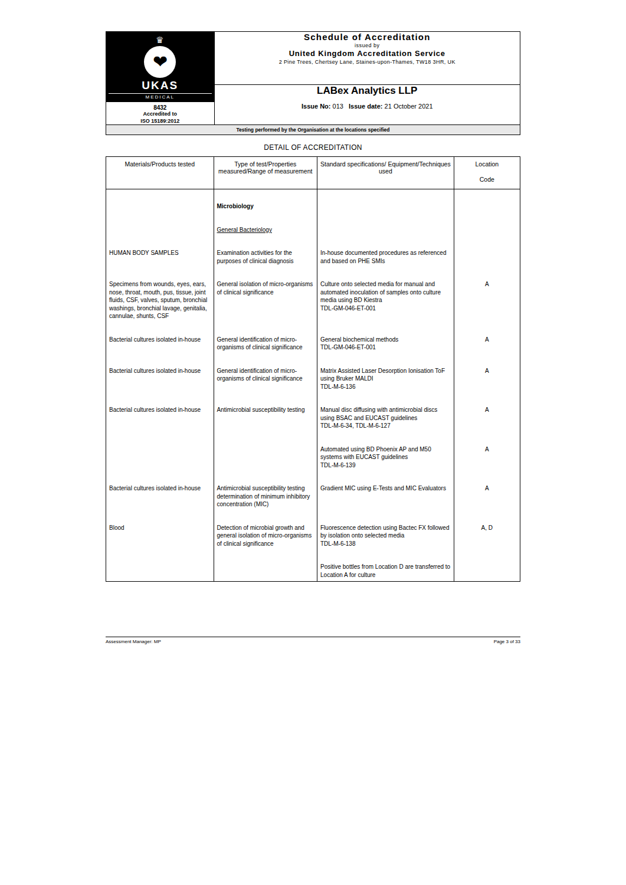| ♛ ❤ UKAS MEDICAL 8432 Accredited to ISO 15189:2012 | Schedule of Accreditation issued by United Kingdom Accreditation Service 2 Pine Trees, Chertsey Lane, Staines-upon-Thames, TW18 3HR, UK |
| LABex Analytics LLP Issue No: 013 Issue date: 21 October 2021 |
Testing performed by the Organisation at the locations specified
DETAIL OF ACCREDITATION
| Materials/Products tested | Type of test/Properties measured/Range of measurement | Standard specifications/ Equipment/Techniques used | Location Code |
| --- | --- | --- | --- |
| | Microbiology | | |
| | General Bacteriology | | |
| HUMAN BODY SAMPLES | Examination activities for the purposes of clinical diagnosis | In-house documented procedures as referenced and based on PHE SMIs | |
| Specimens from wounds, eyes, ears, nose, throat, mouth, pus, tissue, joint fluids, CSF, valves, sputum, bronchial washings, bronchial lavage, genitalia, cannulae, shunts, CSF | General isolation of micro-organisms of clinical significance | Culture onto selected media for manual and automated inoculation of samples onto culture media using BD Kiestra TDL-GM-046-ET-001 | A |
| Bacterial cultures isolated in-house | General identification of micro-organisms of clinical significance | General biochemical methods TDL-GM-046-ET-001 | A |
| Bacterial cultures isolated in-house | General identification of micro-organisms of clinical significance | Matrix Assisted Laser Desorption Ionisation ToF using Bruker MALDI TDL-M-6-136 | A |
| Bacterial cultures isolated in-house | Antimicrobial susceptibility testing | Manual disc diffusing with antimicrobial discs using BSAC and EUCAST guidelines TDL-M-6-34, TDL-M-6-127 | A |
| | | Automated using BD Phoenix AP and M50 systems with EUCAST guidelines TDL-M-6-139 | A |
| Bacterial cultures isolated in-house | Antimicrobial susceptibility testing determination of minimum inhibitory concentration (MIC) | Gradient MIC using E-Tests and MIC Evaluators | A |
| Blood | Detection of microbial growth and general isolation of micro-organisms of clinical significance | Fluorescence detection using Bactec FX followed by isolation onto selected media TDL-M-6-138 | A, D |
| | | Positive bottles from Location D are transferred to Location A for culture | |
Assessment Manager: MP Page 3 of 33